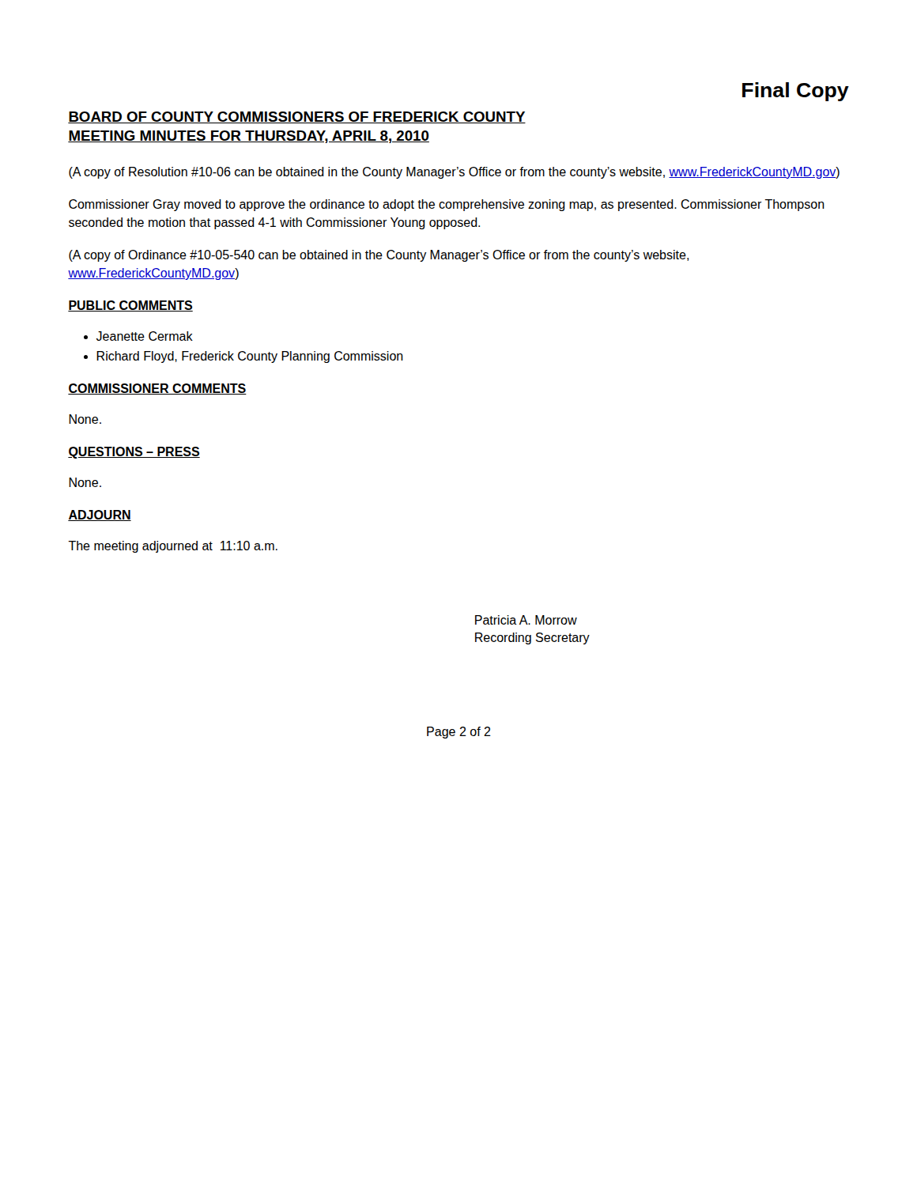Final Copy
BOARD OF COUNTY COMMISSIONERS OF FREDERICK COUNTY
MEETING MINUTES FOR THURSDAY, APRIL 8, 2010
(A copy of Resolution #10-06 can be obtained in the County Manager’s Office or from the county’s website, www.FrederickCountyMD.gov)
Commissioner Gray moved to approve the ordinance to adopt the comprehensive zoning map, as presented. Commissioner Thompson seconded the motion that passed 4-1 with Commissioner Young opposed.
(A copy of Ordinance #10-05-540 can be obtained in the County Manager’s Office or from the county’s website, www.FrederickCountyMD.gov)
PUBLIC COMMENTS
Jeanette Cermak
Richard Floyd, Frederick County Planning Commission
COMMISSIONER COMMENTS
None.
QUESTIONS – PRESS
None.
ADJOURN
The meeting adjourned at 11:10 a.m.
Patricia A. Morrow
Recording Secretary
Page 2 of 2